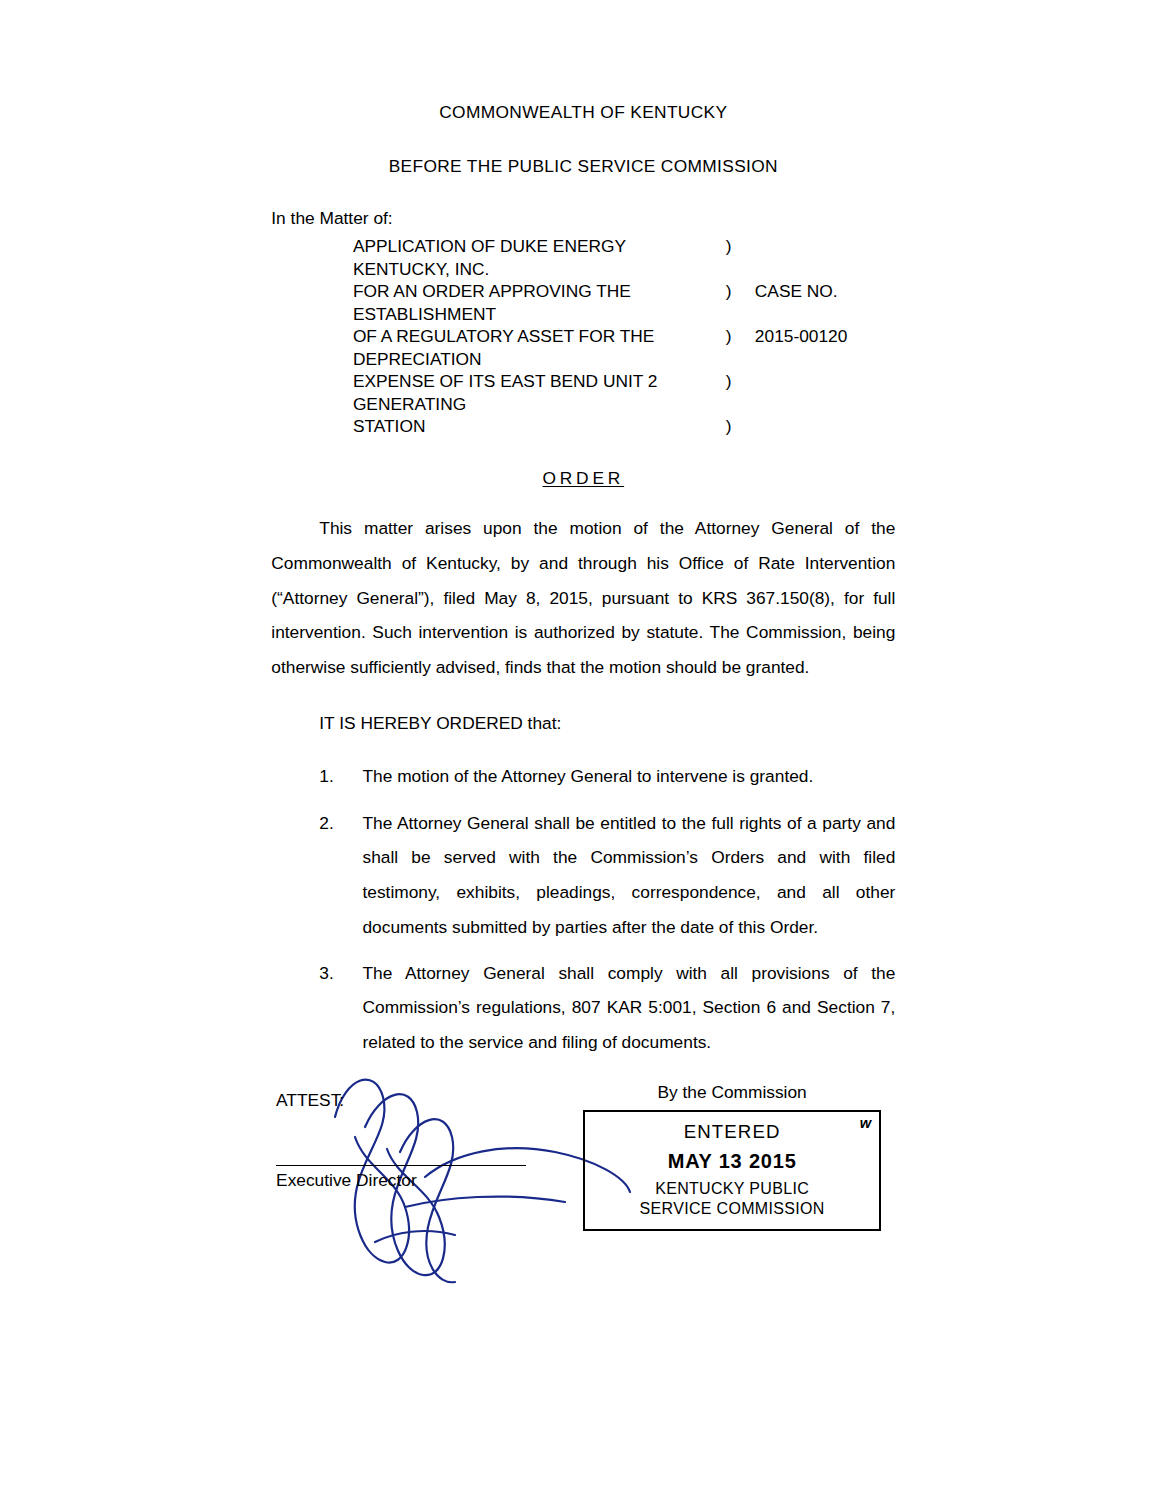COMMONWEALTH OF KENTUCKY
BEFORE THE PUBLIC SERVICE COMMISSION
In the Matter of:
| APPLICATION OF DUKE ENERGY KENTUCKY, INC. | ) | |
| FOR AN ORDER APPROVING THE ESTABLISHMENT | ) | CASE NO. |
| OF A REGULATORY ASSET FOR THE DEPRECIATION | ) | 2015-00120 |
| EXPENSE OF ITS EAST BEND UNIT 2 GENERATING | ) | |
| STATION | ) | |
ORDER
This matter arises upon the motion of the Attorney General of the Commonwealth of Kentucky, by and through his Office of Rate Intervention (“Attorney General”), filed May 8, 2015, pursuant to KRS 367.150(8), for full intervention. Such intervention is authorized by statute. The Commission, being otherwise sufficiently advised, finds that the motion should be granted.
IT IS HEREBY ORDERED that:
1. The motion of the Attorney General to intervene is granted.
2. The Attorney General shall be entitled to the full rights of a party and shall be served with the Commission’s Orders and with filed testimony, exhibits, pleadings, correspondence, and all other documents submitted by parties after the date of this Order.
3. The Attorney General shall comply with all provisions of the Commission’s regulations, 807 KAR 5:001, Section 6 and Section 7, related to the service and filing of documents.
ATTEST:
Executive Director
By the Commission
w
ENTERED
MAY 13 2015
KENTUCKY PUBLIC
SERVICE COMMISSION